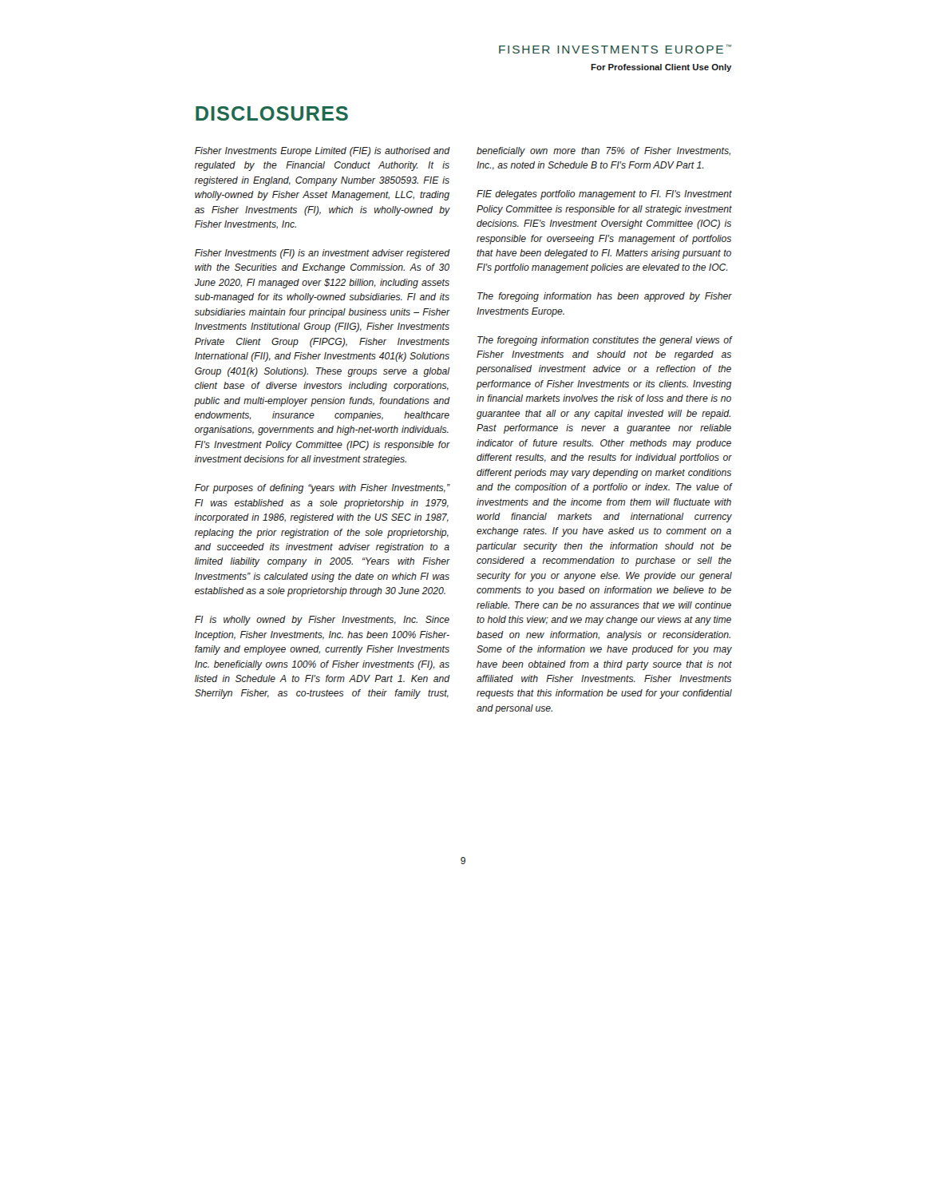FISHER INVESTMENTS EUROPE™
For Professional Client Use Only
DISCLOSURES
Fisher Investments Europe Limited (FIE) is authorised and regulated by the Financial Conduct Authority. It is registered in England, Company Number 3850593. FIE is wholly-owned by Fisher Asset Management, LLC, trading as Fisher Investments (FI), which is wholly-owned by Fisher Investments, Inc.
Fisher Investments (FI) is an investment adviser registered with the Securities and Exchange Commission. As of 30 June 2020, FI managed over $122 billion, including assets sub-managed for its wholly-owned subsidiaries. FI and its subsidiaries maintain four principal business units – Fisher Investments Institutional Group (FIIG), Fisher Investments Private Client Group (FIPCG), Fisher Investments International (FII), and Fisher Investments 401(k) Solutions Group (401(k) Solutions). These groups serve a global client base of diverse investors including corporations, public and multi-employer pension funds, foundations and endowments, insurance companies, healthcare organisations, governments and high-net-worth individuals. FI's Investment Policy Committee (IPC) is responsible for investment decisions for all investment strategies.
For purposes of defining “years with Fisher Investments,” FI was established as a sole proprietorship in 1979, incorporated in 1986, registered with the US SEC in 1987, replacing the prior registration of the sole proprietorship, and succeeded its investment adviser registration to a limited liability company in 2005. “Years with Fisher Investments” is calculated using the date on which FI was established as a sole proprietorship through 30 June 2020.
FI is wholly owned by Fisher Investments, Inc. Since Inception, Fisher Investments, Inc. has been 100% Fisher-family and employee owned, currently Fisher Investments Inc. beneficially owns 100% of Fisher investments (FI), as listed in Schedule A to FI's form ADV Part 1. Ken and Sherrilyn Fisher, as co-trustees of their family trust, beneficially own more than 75% of Fisher Investments, Inc., as noted in Schedule B to FI's Form ADV Part 1.
FIE delegates portfolio management to FI. FI's Investment Policy Committee is responsible for all strategic investment decisions. FIE's Investment Oversight Committee (IOC) is responsible for overseeing FI's management of portfolios that have been delegated to FI. Matters arising pursuant to FI's portfolio management policies are elevated to the IOC.
The foregoing information has been approved by Fisher Investments Europe.
The foregoing information constitutes the general views of Fisher Investments and should not be regarded as personalised investment advice or a reflection of the performance of Fisher Investments or its clients. Investing in financial markets involves the risk of loss and there is no guarantee that all or any capital invested will be repaid. Past performance is never a guarantee nor reliable indicator of future results. Other methods may produce different results, and the results for individual portfolios or different periods may vary depending on market conditions and the composition of a portfolio or index. The value of investments and the income from them will fluctuate with world financial markets and international currency exchange rates. If you have asked us to comment on a particular security then the information should not be considered a recommendation to purchase or sell the security for you or anyone else. We provide our general comments to you based on information we believe to be reliable. There can be no assurances that we will continue to hold this view; and we may change our views at any time based on new information, analysis or reconsideration. Some of the information we have produced for you may have been obtained from a third party source that is not affiliated with Fisher Investments. Fisher Investments requests that this information be used for your confidential and personal use.
9